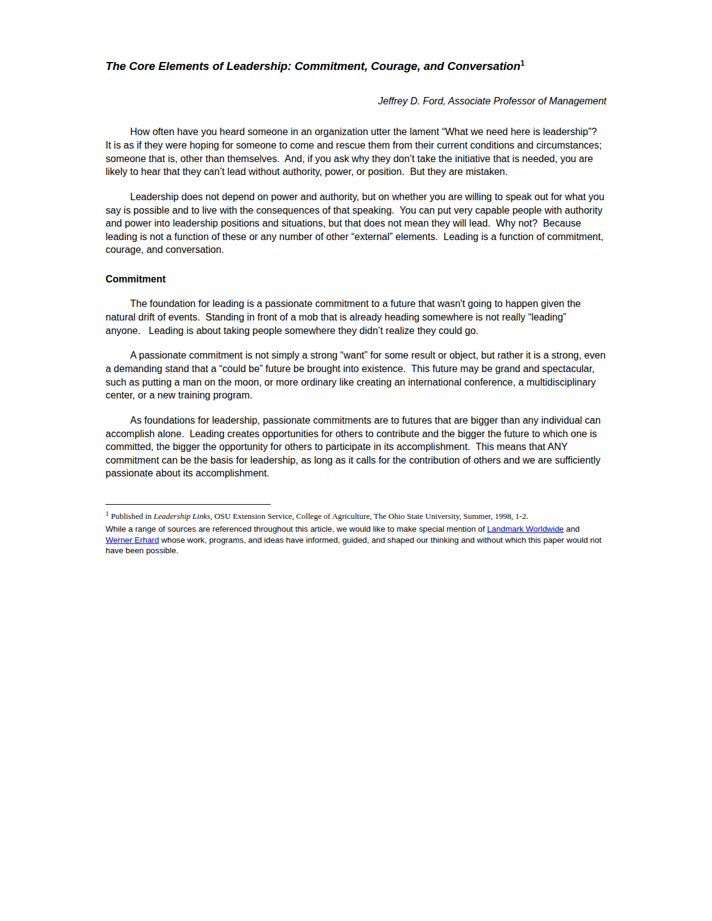The Core Elements of Leadership: Commitment, Courage, and Conversation1
Jeffrey D. Ford, Associate Professor of Management
How often have you heard someone in an organization utter the lament “What we need here is leadership”? It is as if they were hoping for someone to come and rescue them from their current conditions and circumstances; someone that is, other than themselves. And, if you ask why they don’t take the initiative that is needed, you are likely to hear that they can’t lead without authority, power, or position. But they are mistaken.
Leadership does not depend on power and authority, but on whether you are willing to speak out for what you say is possible and to live with the consequences of that speaking. You can put very capable people with authority and power into leadership positions and situations, but that does not mean they will lead. Why not? Because leading is not a function of these or any number of other “external” elements. Leading is a function of commitment, courage, and conversation.
Commitment
The foundation for leading is a passionate commitment to a future that wasn't going to happen given the natural drift of events. Standing in front of a mob that is already heading somewhere is not really “leading” anyone. Leading is about taking people somewhere they didn’t realize they could go.
A passionate commitment is not simply a strong “want” for some result or object, but rather it is a strong, even a demanding stand that a “could be” future be brought into existence. This future may be grand and spectacular, such as putting a man on the moon, or more ordinary like creating an international conference, a multidisciplinary center, or a new training program.
As foundations for leadership, passionate commitments are to futures that are bigger than any individual can accomplish alone. Leading creates opportunities for others to contribute and the bigger the future to which one is committed, the bigger the opportunity for others to participate in its accomplishment. This means that ANY commitment can be the basis for leadership, as long as it calls for the contribution of others and we are sufficiently passionate about its accomplishment.
1 Published in Leadership Links, OSU Extension Service, College of Agriculture, The Ohio State University, Summer, 1998, 1-2.
While a range of sources are referenced throughout this article, we would like to make special mention of Landmark Worldwide and Werner Erhard whose work, programs, and ideas have informed, guided, and shaped our thinking and without which this paper would not have been possible.